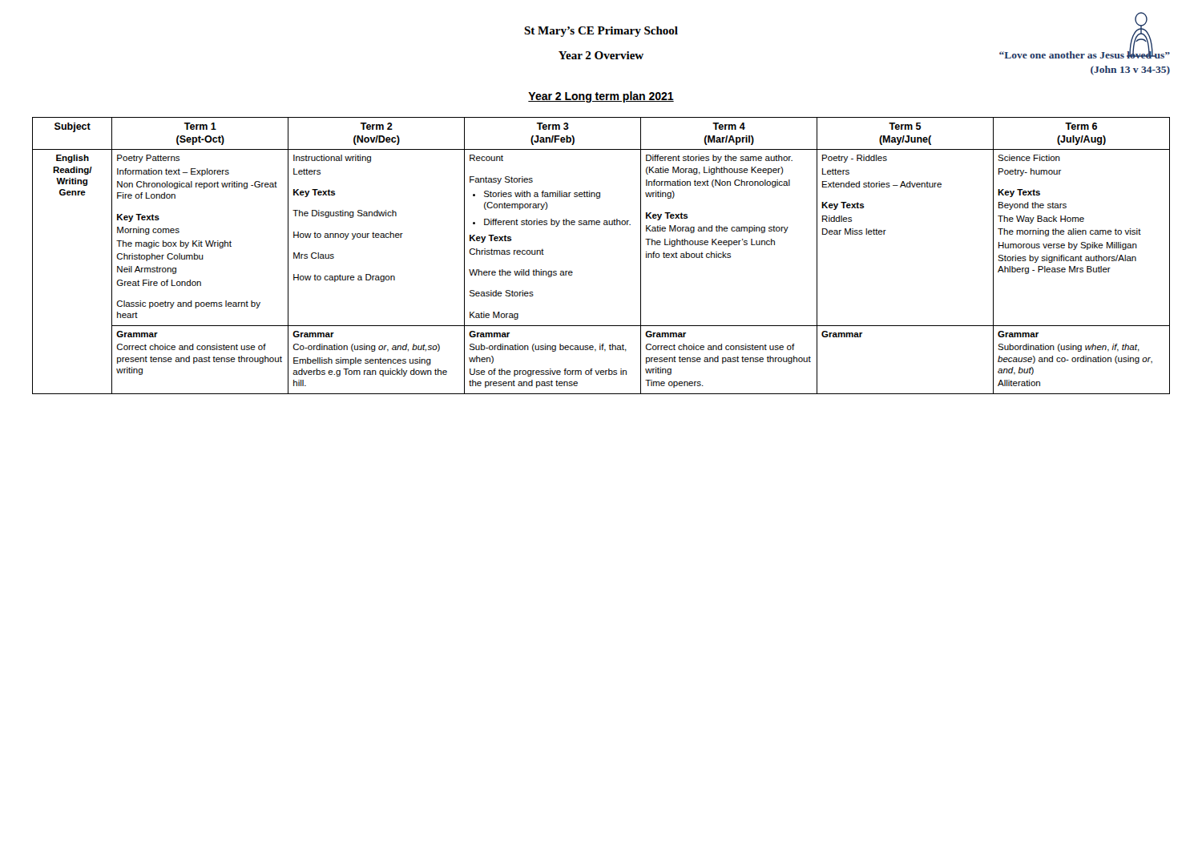“Love one another as Jesus loved us”
(John 13 v 34-35)
St Mary’s CE Primary School
Year 2 Overview
Year 2 Long term plan 2021
| Subject | Term 1 (Sept-Oct) | Term 2 (Nov/Dec) | Term 3 (Jan/Feb) | Term 4 (Mar/April) | Term 5 (May/June( | Term 6 (July/Aug) |
| --- | --- | --- | --- | --- | --- | --- |
| English Reading/ Writing Genre | Poetry Patterns Information text – Explorers Non Chronological report writing -Great Fire of London Key Texts Morning comes The magic box by Kit Wright Christopher Columbu Neil Armstrong Great Fire of London Classic poetry and poems learnt by heart | Instructional writing Letters Key Texts The Disgusting Sandwich How to annoy your teacher Mrs Claus How to capture a Dragon | Recount Fantasy Stories Stories with a familiar setting (Contemporary) Different stories by the same author. Key Texts Christmas recount Where the wild things are Seaside Stories Katie Morag | Different stories by the same author. (Katie Morag, Lighthouse Keeper) Information text (Non Chronological writing) Key Texts Katie Morag and the camping story The Lighthouse Keeper’s Lunch info text about chicks | Poetry - Riddles Letters Extended stories – Adventure Key Texts Riddles Dear Miss letter | Science Fiction Poetry- humour Key Texts Beyond the stars The Way Back Home The morning the alien came to visit Humorous verse by Spike Milligan Stories by significant authors/Alan Ahlberg - Please Mrs Butler |
| Grammar Correct choice and consistent use of present tense and past tense throughout writing | Grammar Co-ordination (using or , and , but,so ) Embellish simple sentences using adverbs e.g Tom ran quickly down the hill. | Grammar Sub-ordination (using because, if, that, when) Use of the progressive form of verbs in the present and past tense | Grammar Correct choice and consistent use of present tense and past tense throughout writing Time openers. | Grammar | Grammar Subordination (using when , if , that , because ) and co- ordination (using or , and , but ) Alliteration |